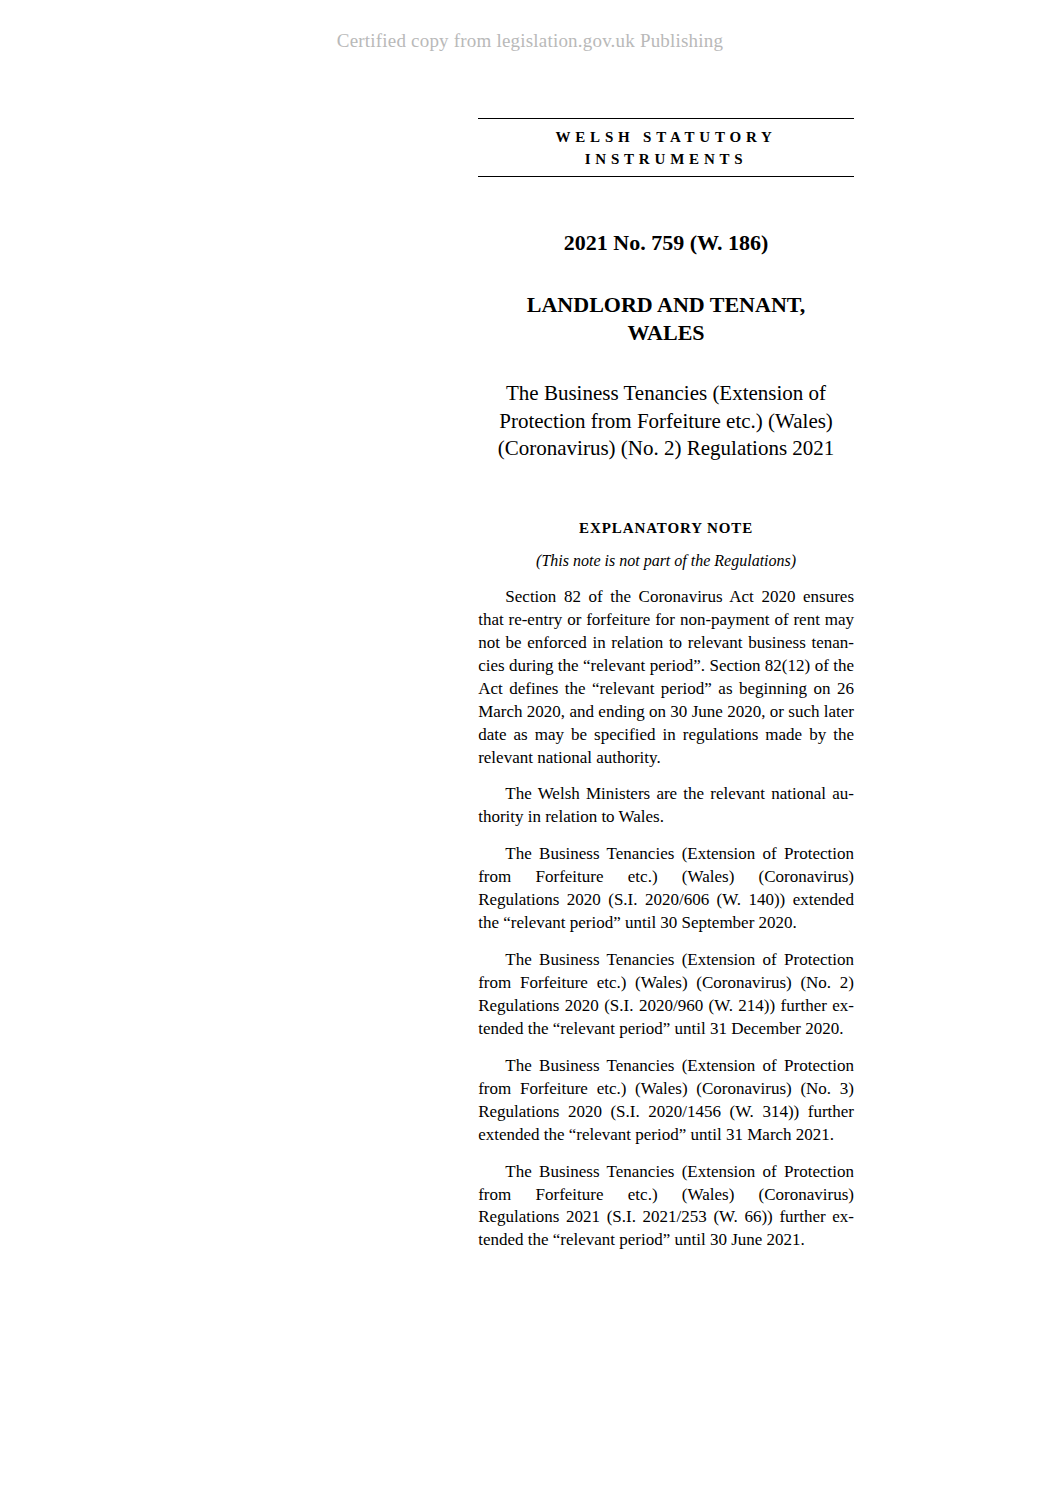Certified copy from legislation.gov.uk Publishing
Welsh Statutory
Instruments
2021 No. 759 (W. 186)
Landlord and Tenant,
Wales
The Business Tenancies (Extension of Protection from Forfeiture etc.) (Wales) (Coronavirus) (No. 2) Regulations 2021
Explanatory Note
(This note is not part of the Regulations)
Section 82 of the Coronavirus Act 2020 ensures that re-entry or forfeiture for non-payment of rent may not be enforced in relation to relevant business tenancies during the “relevant period”. Section 82(12) of the Act defines the “relevant period” as beginning on 26 March 2020, and ending on 30 June 2020, or such later date as may be specified in regulations made by the relevant national authority.
The Welsh Ministers are the relevant national authority in relation to Wales.
The Business Tenancies (Extension of Protection from Forfeiture etc.) (Wales) (Coronavirus) Regulations 2020 (S.I. 2020/606 (W. 140)) extended the “relevant period” until 30 September 2020.
The Business Tenancies (Extension of Protection from Forfeiture etc.) (Wales) (Coronavirus) (No. 2) Regulations 2020 (S.I. 2020/960 (W. 214)) further extended the “relevant period” until 31 December 2020.
The Business Tenancies (Extension of Protection from Forfeiture etc.) (Wales) (Coronavirus) (No. 3) Regulations 2020 (S.I. 2020/1456 (W. 314)) further extended the “relevant period” until 31 March 2021.
The Business Tenancies (Extension of Protection from Forfeiture etc.) (Wales) (Coronavirus) Regulations 2021 (S.I. 2021/253 (W. 66)) further extended the “relevant period” until 30 June 2021.